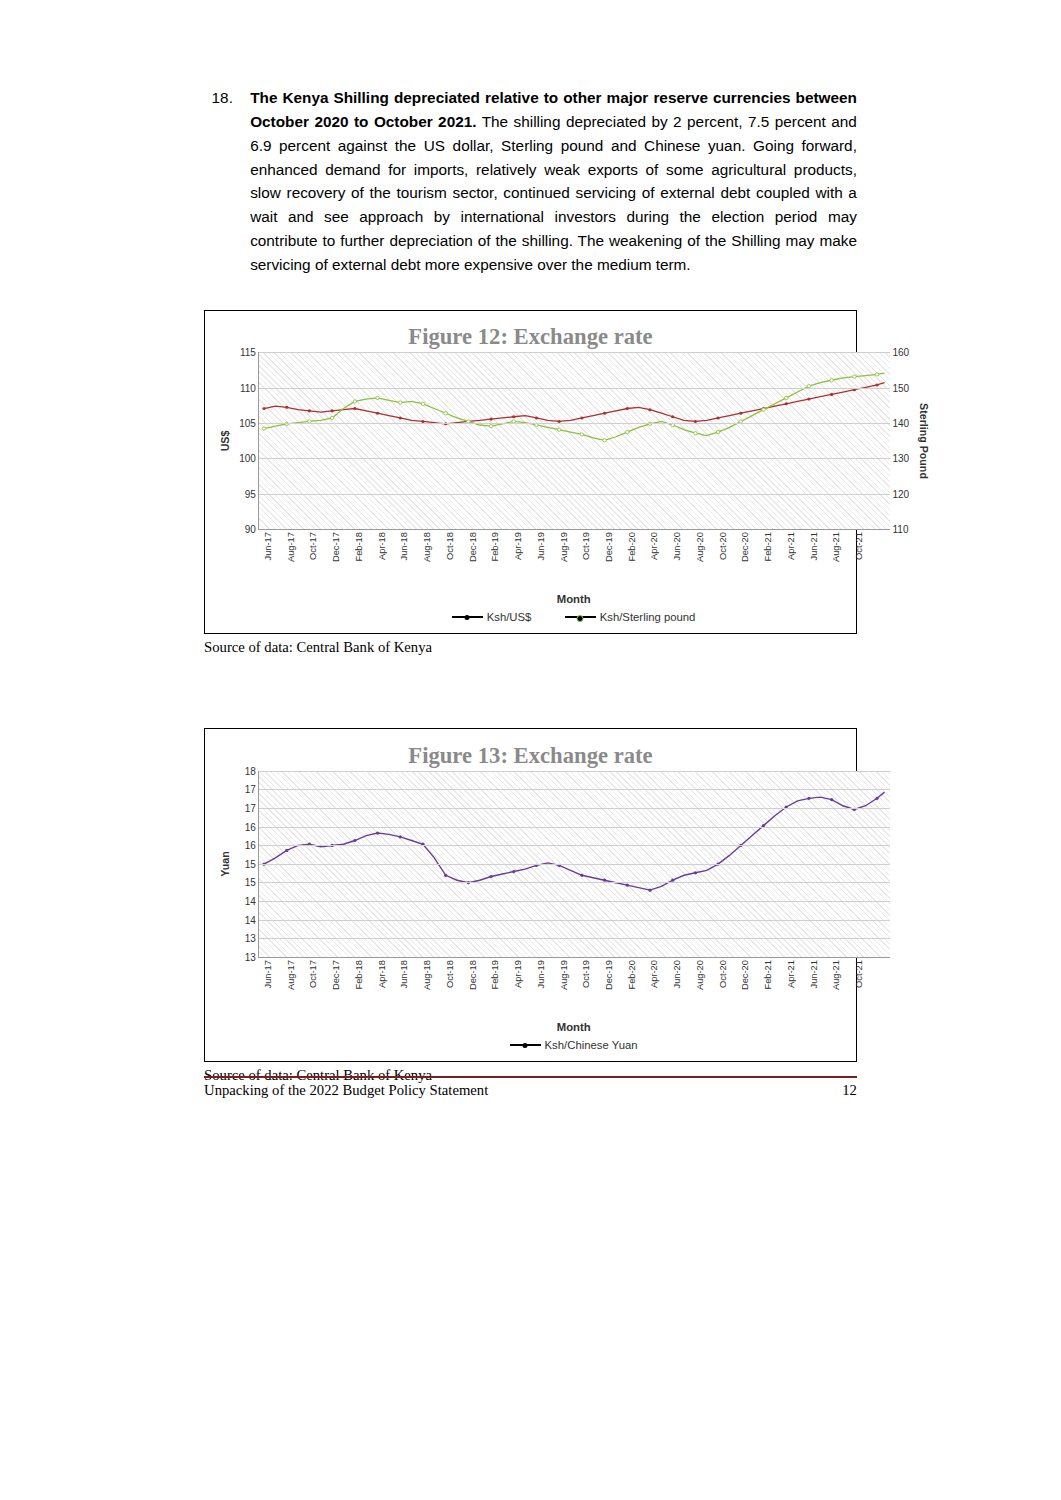18.
The Kenya Shilling depreciated relative to other major reserve currencies between October 2020 to October 2021. The shilling depreciated by 2 percent, 7.5 percent and 6.9 percent against the US dollar, Sterling pound and Chinese yuan. Going forward, enhanced demand for imports, relatively weak exports of some agricultural products, slow recovery of the tourism sector, continued servicing of external debt coupled with a wait and see approach by international investors during the election period may contribute to further depreciation of the shilling. The weakening of the Shilling may make servicing of external debt more expensive over the medium term.
Figure 12: Exchange rate
US$
Sterling Pound
115
110
105
100
95
90
160
150
140
130
120
110
Jun-17 Aug-17 Oct-17 Dec-17 Feb-18 Apr-18 Jun-18 Aug-18 Oct-18 Dec-18 Feb-19 Apr-19 Jun-19 Aug-19 Oct-19 Dec-19 Feb-20 Apr-20 Jun-20 Aug-20 Oct-20 Dec-20 Feb-21 Apr-21 Jun-21 Aug-21 Oct-21
Month
Ksh/US$
Ksh/Sterling pound
Source of data: Central Bank of Kenya
Figure 13: Exchange rate
Yuan
18
17
17
16
16
15
15
14
14
13
13
Jun-17 Aug-17 Oct-17 Dec-17 Feb-18 Apr-18 Jun-18 Aug-18 Oct-18 Dec-18 Feb-19 Apr-19 Jun-19 Aug-19 Oct-19 Dec-19 Feb-20 Apr-20 Jun-20 Aug-20 Oct-20 Dec-20 Feb-21 Apr-21 Jun-21 Aug-21 Oct-21
Month
Ksh/Chinese Yuan
Source of data: Central Bank of Kenya
Unpacking of the 2022 Budget Policy Statement 12